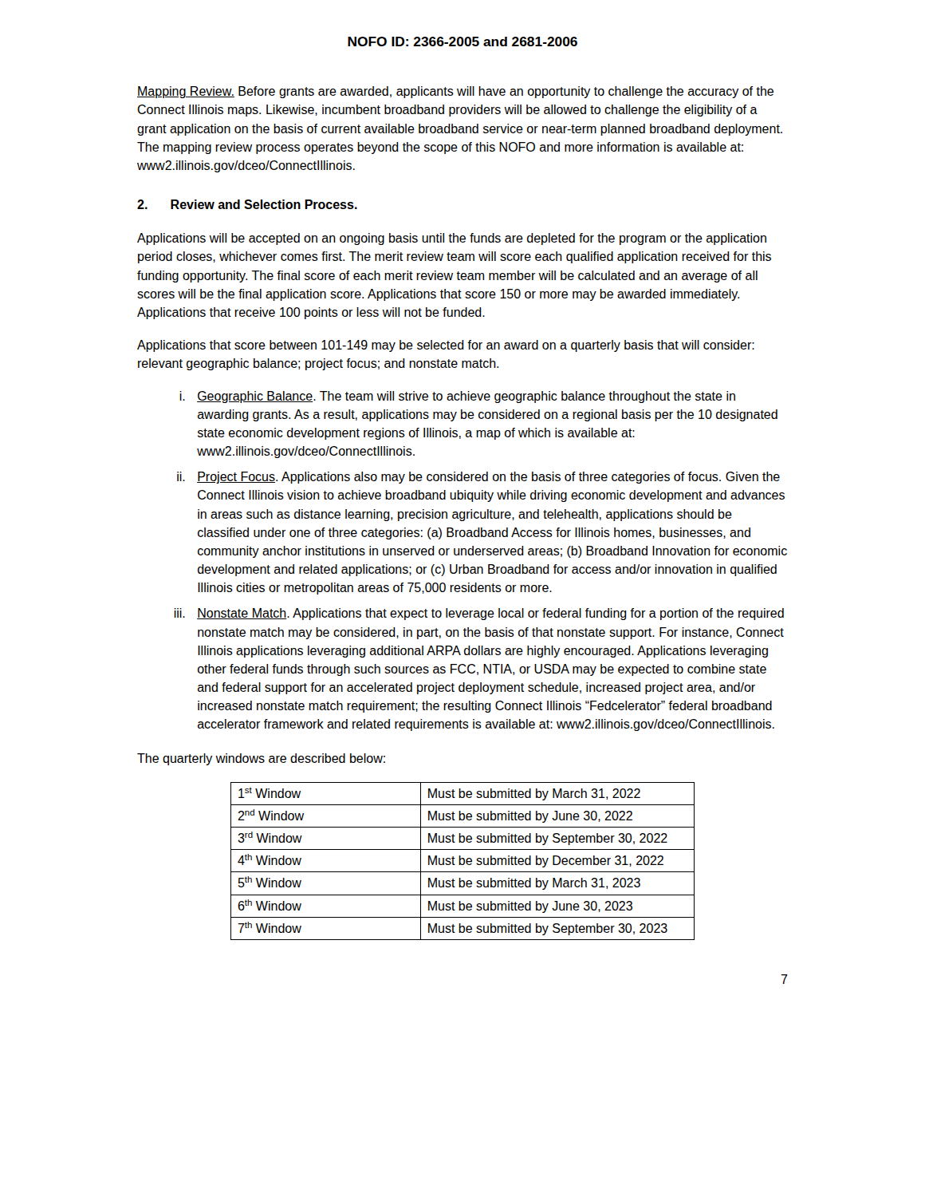NOFO ID: 2366-2005 and 2681-2006
Mapping Review. Before grants are awarded, applicants will have an opportunity to challenge the accuracy of the Connect Illinois maps. Likewise, incumbent broadband providers will be allowed to challenge the eligibility of a grant application on the basis of current available broadband service or near-term planned broadband deployment. The mapping review process operates beyond the scope of this NOFO and more information is available at: www2.illinois.gov/dceo/ConnectIllinois.
2. Review and Selection Process.
Applications will be accepted on an ongoing basis until the funds are depleted for the program or the application period closes, whichever comes first. The merit review team will score each qualified application received for this funding opportunity. The final score of each merit review team member will be calculated and an average of all scores will be the final application score. Applications that score 150 or more may be awarded immediately. Applications that receive 100 points or less will not be funded.
Applications that score between 101-149 may be selected for an award on a quarterly basis that will consider: relevant geographic balance; project focus; and nonstate match.
i. Geographic Balance. The team will strive to achieve geographic balance throughout the state in awarding grants. As a result, applications may be considered on a regional basis per the 10 designated state economic development regions of Illinois, a map of which is available at: www2.illinois.gov/dceo/ConnectIllinois.
ii. Project Focus. Applications also may be considered on the basis of three categories of focus. Given the Connect Illinois vision to achieve broadband ubiquity while driving economic development and advances in areas such as distance learning, precision agriculture, and telehealth, applications should be classified under one of three categories: (a) Broadband Access for Illinois homes, businesses, and community anchor institutions in unserved or underserved areas; (b) Broadband Innovation for economic development and related applications; or (c) Urban Broadband for access and/or innovation in qualified Illinois cities or metropolitan areas of 75,000 residents or more.
iii. Nonstate Match. Applications that expect to leverage local or federal funding for a portion of the required nonstate match may be considered, in part, on the basis of that nonstate support. For instance, Connect Illinois applications leveraging additional ARPA dollars are highly encouraged. Applications leveraging other federal funds through such sources as FCC, NTIA, or USDA may be expected to combine state and federal support for an accelerated project deployment schedule, increased project area, and/or increased nonstate match requirement; the resulting Connect Illinois “Fedcelerator” federal broadband accelerator framework and related requirements is available at: www2.illinois.gov/dceo/ConnectIllinois.
The quarterly windows are described below:
| 1 st Window | Must be submitted by March 31, 2022 |
| 2 nd Window | Must be submitted by June 30, 2022 |
| 3 rd Window | Must be submitted by September 30, 2022 |
| 4 th Window | Must be submitted by December 31, 2022 |
| 5 th Window | Must be submitted by March 31, 2023 |
| 6 th Window | Must be submitted by June 30, 2023 |
| 7 th Window | Must be submitted by September 30, 2023 |
7